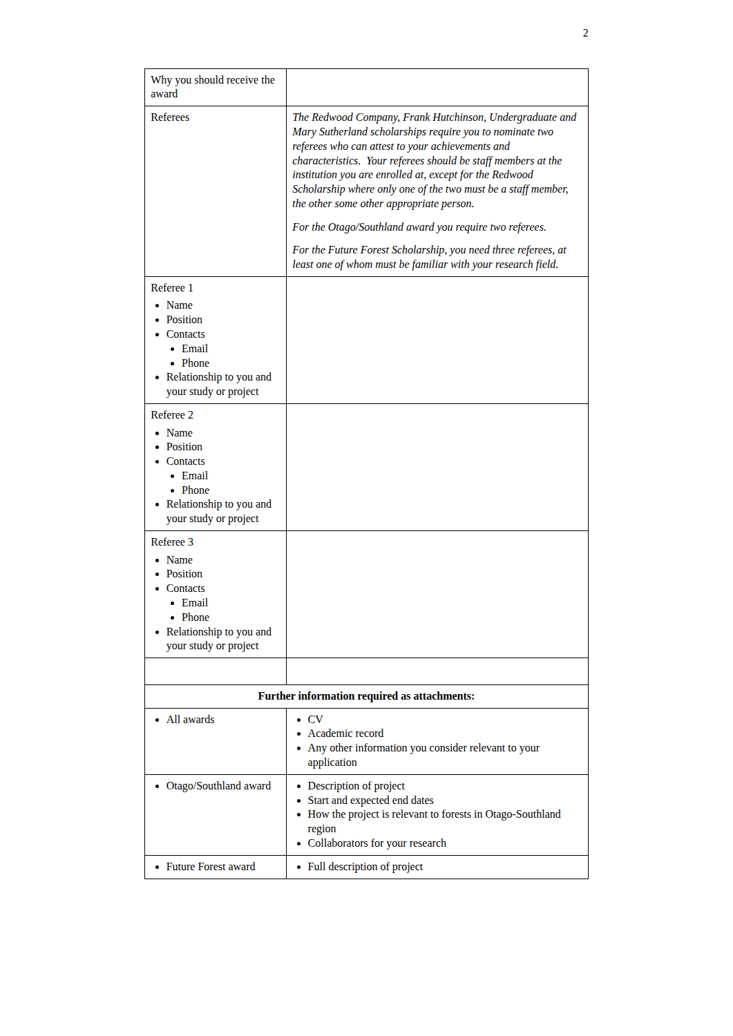2
| Why you should receive the award | |
| Referees | The Redwood Company, Frank Hutchinson, Undergraduate and Mary Sutherland scholarships require you to nominate two referees who can attest to your achievements and characteristics. Your referees should be staff members at the institution you are enrolled at, except for the Redwood Scholarship where only one of the two must be a staff member, the other some other appropriate person. For the Otago/Southland award you require two referees. For the Future Forest Scholarship, you need three referees, at least one of whom must be familiar with your research field. |
| Referee 1 Name Position Contacts Email Phone Relationship to you and your study or project | |
| Referee 2 Name Position Contacts Email Phone Relationship to you and your study or project | |
| Referee 3 Name Position Contacts Email Phone Relationship to you and your study or project | |
| Further information required as attachments: |
| All awards | CV Academic record Any other information you consider relevant to your application |
| Otago/Southland award | Description of project Start and expected end dates How the project is relevant to forests in Otago-Southland region Collaborators for your research |
| Future Forest award | Full description of project |